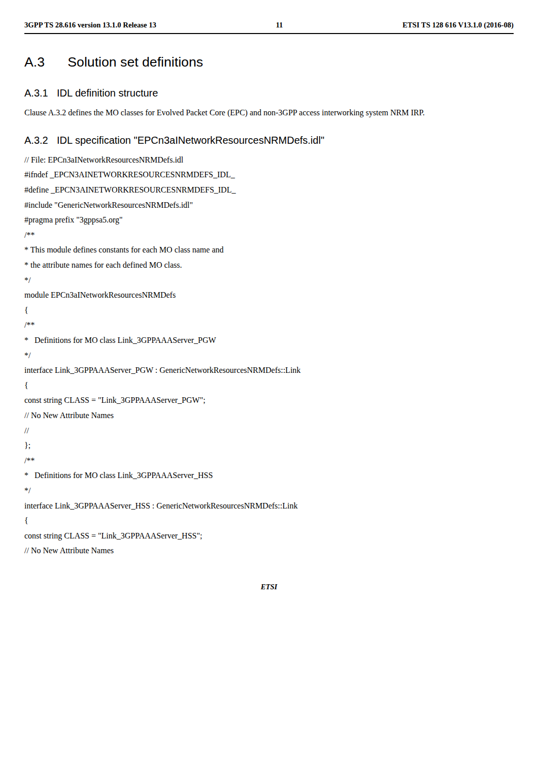3GPP TS 28.616 version 13.1.0 Release 13 11 ETSI TS 128 616 V13.1.0 (2016-08)
A.3 Solution set definitions
A.3.1 IDL definition structure
Clause A.3.2 defines the MO classes for Evolved Packet Core (EPC) and non-3GPP access interworking system NRM IRP.
A.3.2 IDL specification "EPCn3aINetworkResourcesNRMDefs.idl"
// File: EPCn3aINetworkResourcesNRMDefs.idl
#ifndef _EPCN3AINETWORKRESOURCESNRMDEFS_IDL_
#define _EPCN3AINETWORKRESOURCESNRMDEFS_IDL_
#include "GenericNetworkResourcesNRMDefs.idl"
#pragma prefix "3gppsa5.org"
/**
* This module defines constants for each MO class name and
* the attribute names for each defined MO class.
*/
module EPCn3aINetworkResourcesNRMDefs
{
/**
* Definitions for MO class Link_3GPPAAAServer_PGW
*/
interface Link_3GPPAAAServer_PGW : GenericNetworkResourcesNRMDefs::Link
{
const string CLASS = "Link_3GPPAAAServer_PGW";
// No New Attribute Names
//
};
/**
* Definitions for MO class Link_3GPPAAAServer_HSS
*/
interface Link_3GPPAAAServer_HSS : GenericNetworkResourcesNRMDefs::Link
{
const string CLASS = "Link_3GPPAAAServer_HSS";
// No New Attribute Names
ETSI